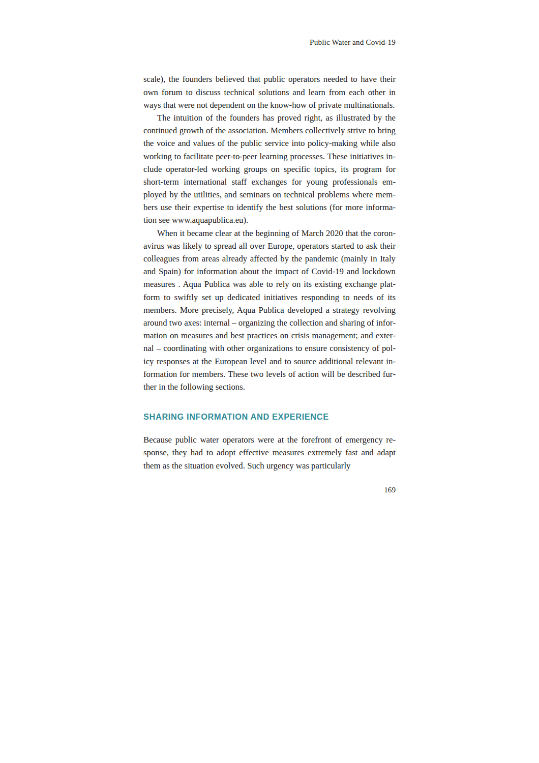Public Water and Covid-19
scale), the founders believed that public operators needed to have their own forum to discuss technical solutions and learn from each other in ways that were not dependent on the know-how of private multinationals.
The intuition of the founders has proved right, as illustrated by the continued growth of the association. Members collectively strive to bring the voice and values of the public service into policy-making while also working to facilitate peer-to-peer learning processes. These initiatives include operator-led working groups on specific topics, its program for short-term international staff exchanges for young professionals employed by the utilities, and seminars on technical problems where members use their expertise to identify the best solutions (for more information see www.aquapublica.eu).
When it became clear at the beginning of March 2020 that the coronavirus was likely to spread all over Europe, operators started to ask their colleagues from areas already affected by the pandemic (mainly in Italy and Spain) for information about the impact of Covid-19 and lockdown measures . Aqua Publica was able to rely on its existing exchange platform to swiftly set up dedicated initiatives responding to needs of its members. More precisely, Aqua Publica developed a strategy revolving around two axes: internal – organizing the collection and sharing of information on measures and best practices on crisis management; and external – coordinating with other organizations to ensure consistency of policy responses at the European level and to source additional relevant information for members. These two levels of action will be described further in the following sections.
Sharing information and experience
Because public water operators were at the forefront of emergency response, they had to adopt effective measures extremely fast and adapt them as the situation evolved. Such urgency was particularly
169